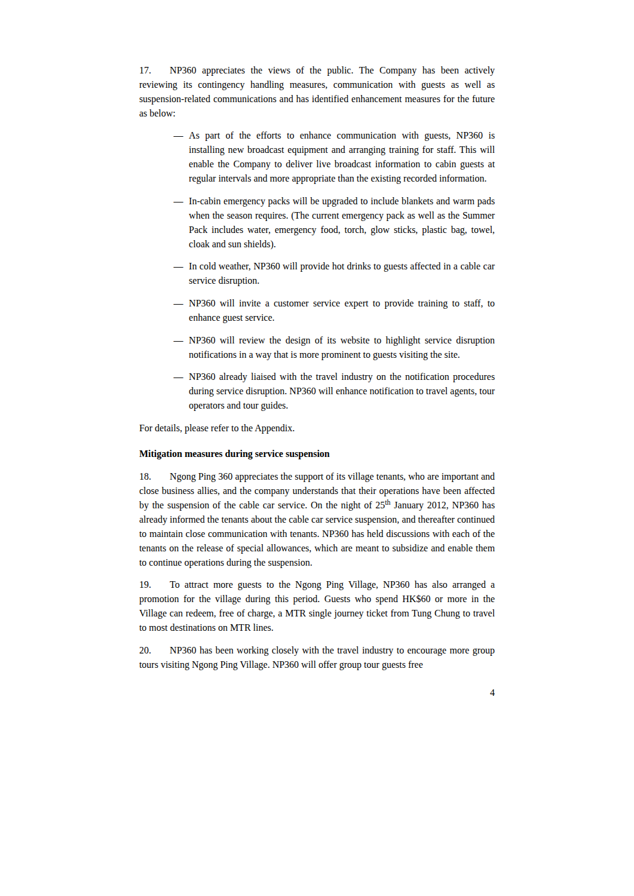17. NP360 appreciates the views of the public. The Company has been actively reviewing its contingency handling measures, communication with guests as well as suspension-related communications and has identified enhancement measures for the future as below:
As part of the efforts to enhance communication with guests, NP360 is installing new broadcast equipment and arranging training for staff. This will enable the Company to deliver live broadcast information to cabin guests at regular intervals and more appropriate than the existing recorded information.
In-cabin emergency packs will be upgraded to include blankets and warm pads when the season requires. (The current emergency pack as well as the Summer Pack includes water, emergency food, torch, glow sticks, plastic bag, towel, cloak and sun shields).
In cold weather, NP360 will provide hot drinks to guests affected in a cable car service disruption.
NP360 will invite a customer service expert to provide training to staff, to enhance guest service.
NP360 will review the design of its website to highlight service disruption notifications in a way that is more prominent to guests visiting the site.
NP360 already liaised with the travel industry on the notification procedures during service disruption. NP360 will enhance notification to travel agents, tour operators and tour guides.
For details, please refer to the Appendix.
Mitigation measures during service suspension
18. Ngong Ping 360 appreciates the support of its village tenants, who are important and close business allies, and the company understands that their operations have been affected by the suspension of the cable car service. On the night of 25th January 2012, NP360 has already informed the tenants about the cable car service suspension, and thereafter continued to maintain close communication with tenants. NP360 has held discussions with each of the tenants on the release of special allowances, which are meant to subsidize and enable them to continue operations during the suspension.
19. To attract more guests to the Ngong Ping Village, NP360 has also arranged a promotion for the village during this period. Guests who spend HK$60 or more in the Village can redeem, free of charge, a MTR single journey ticket from Tung Chung to travel to most destinations on MTR lines.
20. NP360 has been working closely with the travel industry to encourage more group tours visiting Ngong Ping Village. NP360 will offer group tour guests free
4